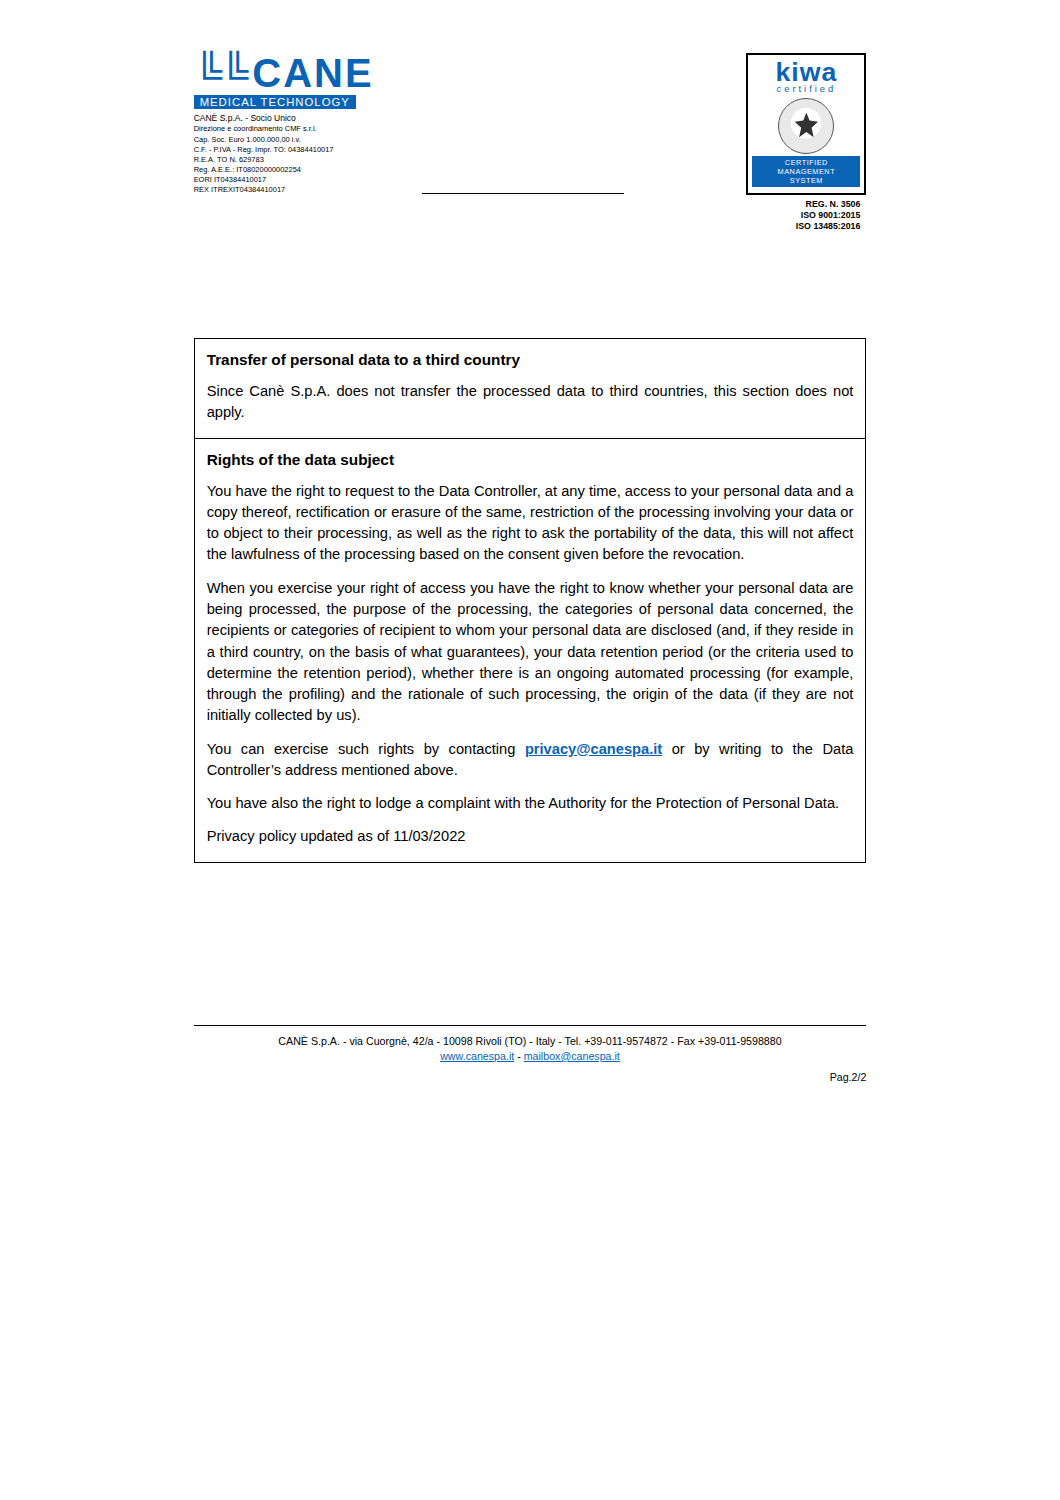╚╚ CANE
MEDICAL TECHNOLOGY
CANÈ S.p.A. - Socio Unico
Direzione e coordinamento CMF s.r.l.
Cap. Soc. Euro 1.000.000,00 i.v.
C.F. - P.IVA - Reg. Impr. TO: 04384410017
R.E.A. TO N. 629783
Reg. A.E.E.: IT08020000002254
EORI IT04384410017
REX ITREXIT04384410017
kiwa
certified
CERTIFIED
MANAGEMENT
SYSTEM
REG. N. 3506
ISO 9001:2015
ISO 13485:2016
Transfer of personal data to a third country
Since Canè S.p.A. does not transfer the processed data to third countries, this section does not apply.
Rights of the data subject
You have the right to request to the Data Controller, at any time, access to your personal data and a copy thereof, rectification or erasure of the same, restriction of the processing involving your data or to object to their processing, as well as the right to ask the portability of the data, this will not affect the lawfulness of the processing based on the consent given before the revocation.
When you exercise your right of access you have the right to know whether your personal data are being processed, the purpose of the processing, the categories of personal data concerned, the recipients or categories of recipient to whom your personal data are disclosed (and, if they reside in a third country, on the basis of what guarantees), your data retention period (or the criteria used to determine the retention period), whether there is an ongoing automated processing (for example, through the profiling) and the rationale of such processing, the origin of the data (if they are not initially collected by us).
You can exercise such rights by contacting privacy@canespa.it or by writing to the Data Controller’s address mentioned above.
You have also the right to lodge a complaint with the Authority for the Protection of Personal Data.
Privacy policy updated as of 11/03/2022
CANÈ S.p.A. - via Cuorgnè, 42/a - 10098 Rivoli (TO) - Italy - Tel. +39-011-9574872 - Fax +39-011-9598880
www.canespa.it - mailbox@canespa.it
Pag.2/2